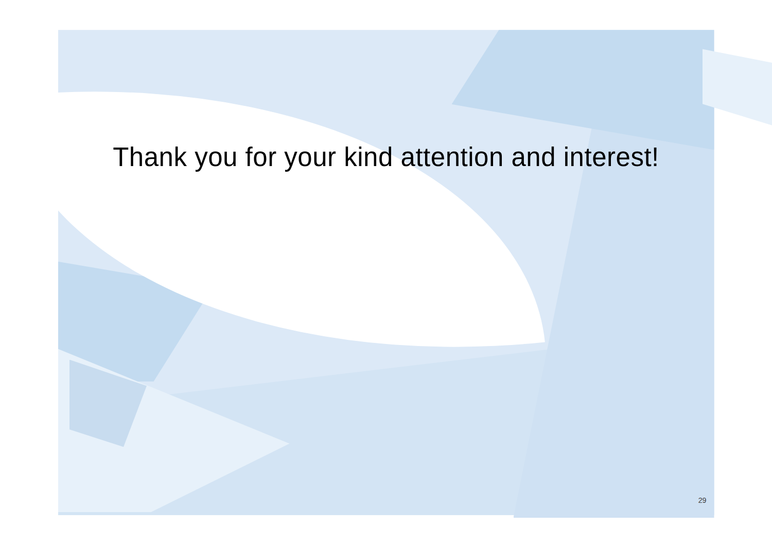Thank you for your kind attention and interest!
29